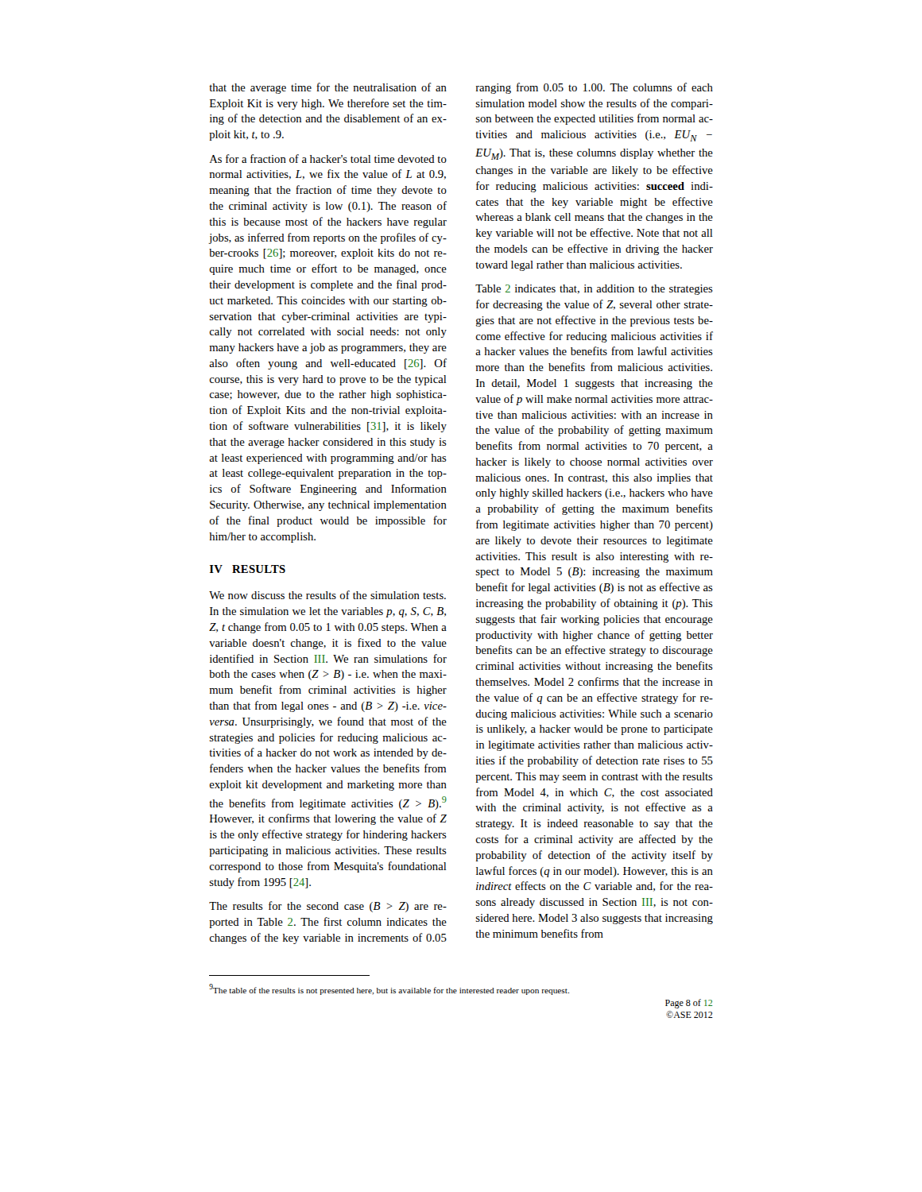that the average time for the neutralisation of an Exploit Kit is very high. We therefore set the timing of the detection and the disablement of an exploit kit, t, to .9.
As for a fraction of a hacker's total time devoted to normal activities, L, we fix the value of L at 0.9, meaning that the fraction of time they devote to the criminal activity is low (0.1). The reason of this is because most of the hackers have regular jobs, as inferred from reports on the profiles of cyber-crooks [26]; moreover, exploit kits do not require much time or effort to be managed, once their development is complete and the final product marketed. This coincides with our starting observation that cyber-criminal activities are typically not correlated with social needs: not only many hackers have a job as programmers, they are also often young and well-educated [26]. Of course, this is very hard to prove to be the typical case; however, due to the rather high sophistication of Exploit Kits and the non-trivial exploitation of software vulnerabilities [31], it is likely that the average hacker considered in this study is at least experienced with programming and/or has at least college-equivalent preparation in the topics of Software Engineering and Information Security. Otherwise, any technical implementation of the final product would be impossible for him/her to accomplish.
IV RESULTS
We now discuss the results of the simulation tests. In the simulation we let the variables p, q, S, C, B, Z, t change from 0.05 to 1 with 0.05 steps. When a variable doesn't change, it is fixed to the value identified in Section III. We ran simulations for both the cases when (Z > B) - i.e. when the maximum benefit from criminal activities is higher than that from legal ones - and (B > Z) -i.e. vice-versa. Unsurprisingly, we found that most of the strategies and policies for reducing malicious activities of a hacker do not work as intended by defenders when the hacker values the benefits from exploit kit development and marketing more than the benefits from legitimate activities (Z > B).9 However, it confirms that lowering the value of Z is the only effective strategy for hindering hackers participating in malicious activities. These results correspond to those from Mesquita's foundational study from 1995 [24].
The results for the second case (B > Z) are reported in Table 2. The first column indicates the changes of the key variable in increments of 0.05 ranging from 0.05 to 1.00. The columns of each simulation model show the results of the comparison between the expected utilities from normal activities and malicious activities (i.e., EUN − EUM). That is, these columns display whether the changes in the variable are likely to be effective for reducing malicious activities: succeed indicates that the key variable might be effective whereas a blank cell means that the changes in the key variable will not be effective. Note that not all the models can be effective in driving the hacker toward legal rather than malicious activities.
Table 2 indicates that, in addition to the strategies for decreasing the value of Z, several other strategies that are not effective in the previous tests become effective for reducing malicious activities if a hacker values the benefits from lawful activities more than the benefits from malicious activities. In detail, Model 1 suggests that increasing the value of p will make normal activities more attractive than malicious activities: with an increase in the value of the probability of getting maximum benefits from normal activities to 70 percent, a hacker is likely to choose normal activities over malicious ones. In contrast, this also implies that only highly skilled hackers (i.e., hackers who have a probability of getting the maximum benefits from legitimate activities higher than 70 percent) are likely to devote their resources to legitimate activities. This result is also interesting with respect to Model 5 (B): increasing the maximum benefit for legal activities (B) is not as effective as increasing the probability of obtaining it (p). This suggests that fair working policies that encourage productivity with higher chance of getting better benefits can be an effective strategy to discourage criminal activities without increasing the benefits themselves. Model 2 confirms that the increase in the value of q can be an effective strategy for reducing malicious activities: While such a scenario is unlikely, a hacker would be prone to participate in legitimate activities rather than malicious activities if the probability of detection rate rises to 55 percent. This may seem in contrast with the results from Model 4, in which C, the cost associated with the criminal activity, is not effective as a strategy. It is indeed reasonable to say that the costs for a criminal activity are affected by the probability of detection of the activity itself by lawful forces (q in our model). However, this is an indirect effects on the C variable and, for the reasons already discussed in Section III, is not considered here. Model 3 also suggests that increasing the minimum benefits from
9The table of the results is not presented here, but is available for the interested reader upon request.
Page 8 of 12
©ASE 2012